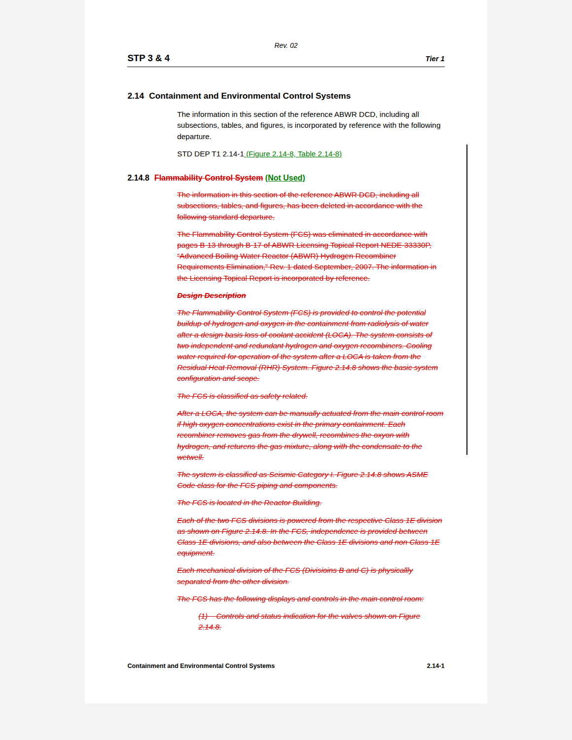Rev. 02
STP 3 & 4
Tier 1
2.14 Containment and Environmental Control Systems
The information in this section of the reference ABWR DCD, including all subsections, tables, and figures, is incorporated by reference with the following departure.
STD DEP T1 2.14-1 (Figure 2.14-8, Table 2.14-8)
2.14.8 Flammability Control System (Not Used)
The information in this section of the reference ABWR DCD, including all subsections, tables, and figures, has been deleted in accordance with the following standard departure.
The Flammability Control System (FCS) was eliminated in accordance with pages B-13 through B-17 of ABWR Licensing Topical Report NEDE-33330P, “Advanced Boiling Water Reactor (ABWR) Hydrogen Recombiner Requirements Elimination,” Rev. 1 dated September, 2007. The information in the Licensing Topical Report is incorporated by reference.
Design Description
The Flammability Control System (FCS) is provided to control the potential buildup of hydrogen and oxygen in the containment from radiolysis of water after a design basis loss of coolant accident (LOCA). The system consists of two independent and redundant hydrogen and oxygen recombiners. Cooling water required for operation of the system after a LOCA is taken from the Residual Heat Removal (RHR) System. Figure 2.14.8 shows the basic system configuration and scope.
The FCS is classified as safety related.
After a LOCA, the system can be manually actuated from the main control room if high oxygen concentrations exist in the primary containment. Each recombiner removes gas from the drywell, recombines the oxyon with hydrogen, and returens the gas mixture, along with the condensate to the wetwell.
The system is classified as Seismic Category I. Figure 2.14.8 shows ASME Code class for the FCS piping and components.
The FCS is located in the Reactor Building.
Each of the two FCS divisions is powered from the respective Class 1E division as shown on Figure 2.14.8. In the FCS, independence is provided between Class 1E divisions, and also between the Class 1E divisions and non Class 1E equipment.
Each mechanical division of the FCS (Divisioins B and C) is physicallly separated from the other division.
The FCS has the following displays and controls in the main control room:
(1) Controls and status indication for the valves shown on Figure 2.14.8.
Containment and Environmental Control Systems
2.14-1